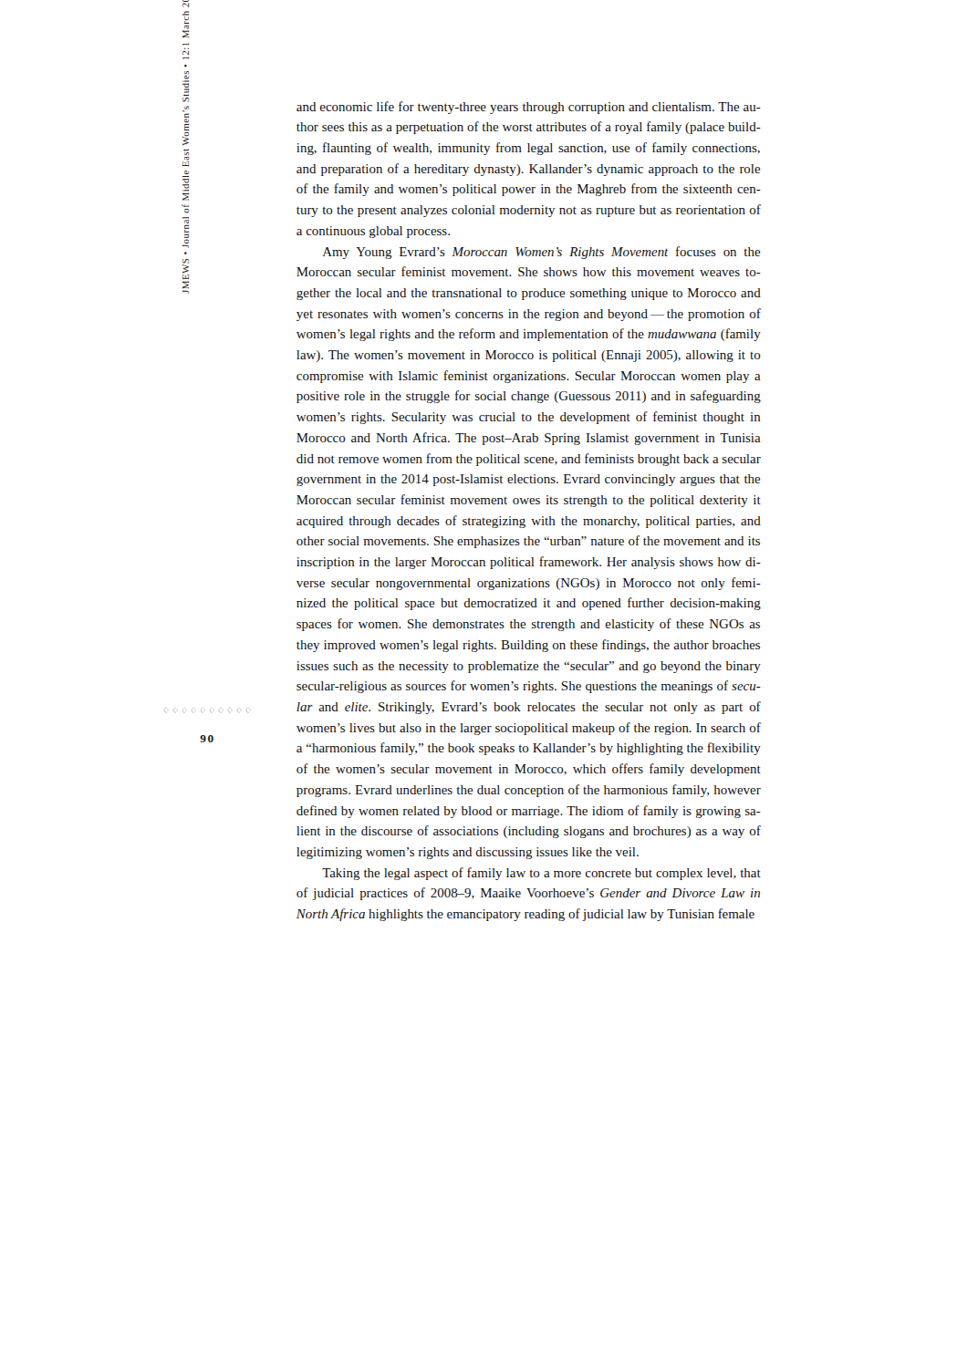JMEWS • Journal of Middle East Women’s Studies • 12:1 March 2016
♢♢♢♢♢♢♢♢♢♢
90
and economic life for twenty-three years through corruption and clientalism. The author sees this as a perpetuation of the worst attributes of a royal family (palace building, flaunting of wealth, immunity from legal sanction, use of family connections, and preparation of a hereditary dynasty). Kallander’s dynamic approach to the role of the family and women’s political power in the Maghreb from the sixteenth century to the present analyzes colonial modernity not as rupture but as reorientation of a continuous global process.
Amy Young Evrard’s Moroccan Women’s Rights Movement focuses on the Moroccan secular feminist movement. She shows how this movement weaves together the local and the transnational to produce something unique to Morocco and yet resonates with women’s concerns in the region and beyond — the promotion of women’s legal rights and the reform and implementation of the mudawwana (family law). The women’s movement in Morocco is political (Ennaji 2005), allowing it to compromise with Islamic feminist organizations. Secular Moroccan women play a positive role in the struggle for social change (Guessous 2011) and in safeguarding women’s rights. Secularity was crucial to the development of feminist thought in Morocco and North Africa. The post–Arab Spring Islamist government in Tunisia did not remove women from the political scene, and feminists brought back a secular government in the 2014 post-Islamist elections. Evrard convincingly argues that the Moroccan secular feminist movement owes its strength to the political dexterity it acquired through decades of strategizing with the monarchy, political parties, and other social movements. She emphasizes the “urban” nature of the movement and its inscription in the larger Moroccan political framework. Her analysis shows how diverse secular nongovernmental organizations (NGOs) in Morocco not only feminized the political space but democratized it and opened further decision-making spaces for women. She demonstrates the strength and elasticity of these NGOs as they improved women’s legal rights. Building on these findings, the author broaches issues such as the necessity to problematize the “secular” and go beyond the binary secular-religious as sources for women’s rights. She questions the meanings of secular and elite. Strikingly, Evrard’s book relocates the secular not only as part of women’s lives but also in the larger sociopolitical makeup of the region. In search of a “harmonious family,” the book speaks to Kallander’s by highlighting the flexibility of the women’s secular movement in Morocco, which offers family development programs. Evrard underlines the dual conception of the harmonious family, however defined by women related by blood or marriage. The idiom of family is growing salient in the discourse of associations (including slogans and brochures) as a way of legitimizing women’s rights and discussing issues like the veil.
Taking the legal aspect of family law to a more concrete but complex level, that of judicial practices of 2008–9, Maaike Voorhoeve’s Gender and Divorce Law in North Africa highlights the emancipatory reading of judicial law by Tunisian female